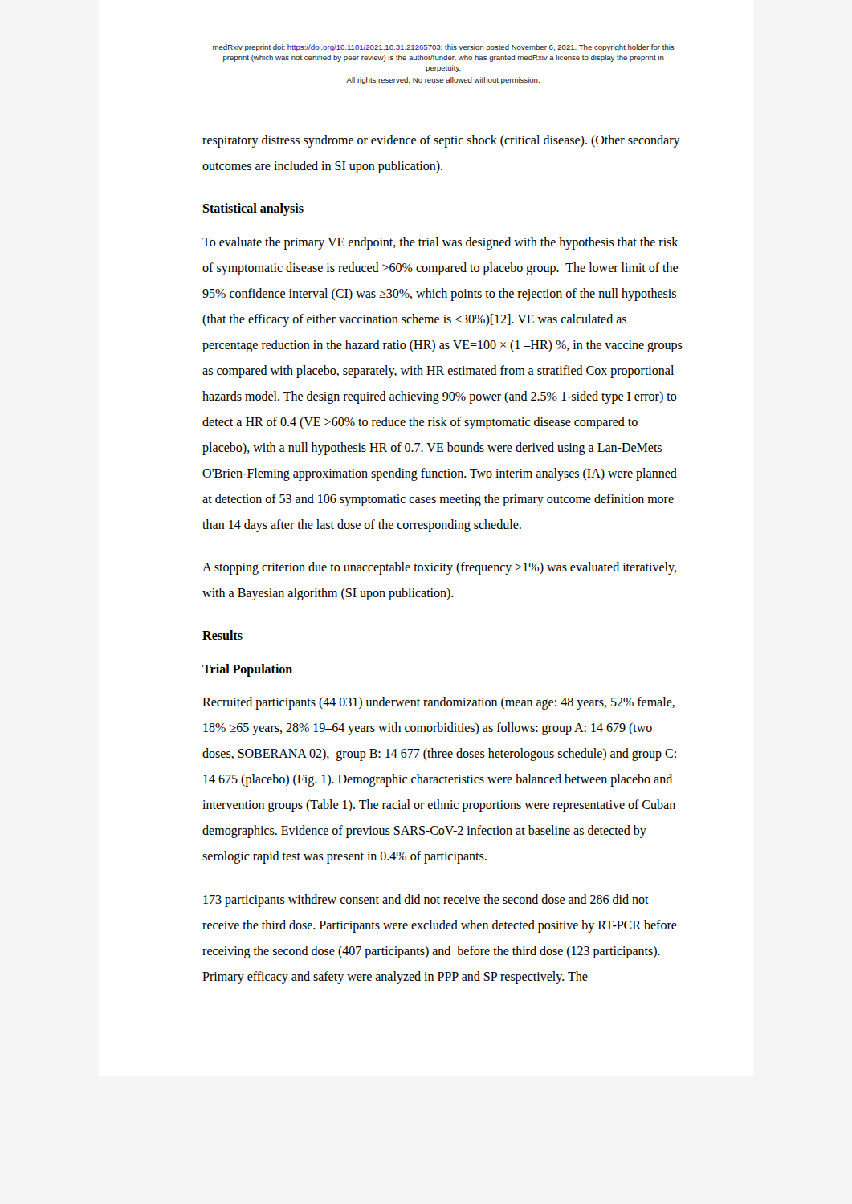medRxiv preprint doi: https://doi.org/10.1101/2021.10.31.21265703; this version posted November 6, 2021. The copyright holder for this
preprint (which was not certified by peer review) is the author/funder, who has granted medRxiv a license to display the preprint in
perpetuity.
All rights reserved. No reuse allowed without permission.
respiratory distress syndrome or evidence of septic shock (critical disease). (Other secondary outcomes are included in SI upon publication).
Statistical analysis
To evaluate the primary VE endpoint, the trial was designed with the hypothesis that the risk of symptomatic disease is reduced >60% compared to placebo group. The lower limit of the 95% confidence interval (CI) was ≥30%, which points to the rejection of the null hypothesis (that the efficacy of either vaccination scheme is ≤30%)[12]. VE was calculated as percentage reduction in the hazard ratio (HR) as VE=100 × (1 –HR) %, in the vaccine groups as compared with placebo, separately, with HR estimated from a stratified Cox proportional hazards model. The design required achieving 90% power (and 2.5% 1-sided type I error) to detect a HR of 0.4 (VE >60% to reduce the risk of symptomatic disease compared to placebo), with a null hypothesis HR of 0.7. VE bounds were derived using a Lan-DeMets O'Brien-Fleming approximation spending function. Two interim analyses (IA) were planned at detection of 53 and 106 symptomatic cases meeting the primary outcome definition more than 14 days after the last dose of the corresponding schedule.
A stopping criterion due to unacceptable toxicity (frequency >1%) was evaluated iteratively, with a Bayesian algorithm (SI upon publication).
Results
Trial Population
Recruited participants (44 031) underwent randomization (mean age: 48 years, 52% female, 18% ≥65 years, 28% 19–64 years with comorbidities) as follows: group A: 14 679 (two doses, SOBERANA 02), group B: 14 677 (three doses heterologous schedule) and group C: 14 675 (placebo) (Fig. 1). Demographic characteristics were balanced between placebo and intervention groups (Table 1). The racial or ethnic proportions were representative of Cuban demographics. Evidence of previous SARS-CoV-2 infection at baseline as detected by serologic rapid test was present in 0.4% of participants.
173 participants withdrew consent and did not receive the second dose and 286 did not receive the third dose. Participants were excluded when detected positive by RT-PCR before receiving the second dose (407 participants) and before the third dose (123 participants). Primary efficacy and safety were analyzed in PPP and SP respectively. The